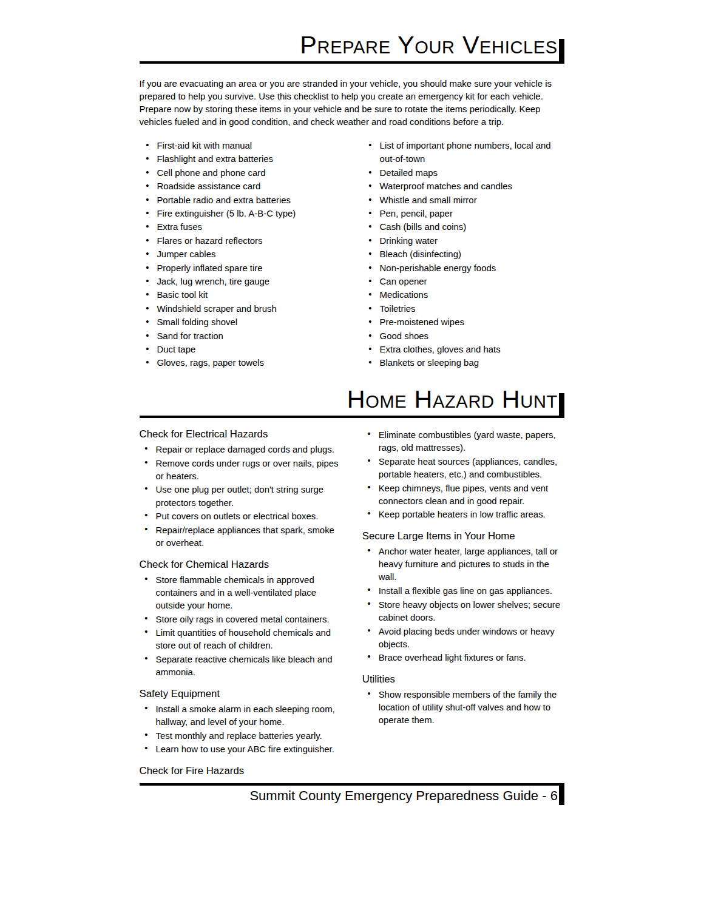Prepare Your Vehicles
If you are evacuating an area or you are stranded in your vehicle, you should make sure your vehicle is prepared to help you survive. Use this checklist to help you create an emergency kit for each vehicle. Prepare now by storing these items in your vehicle and be sure to rotate the items periodically. Keep vehicles fueled and in good condition, and check weather and road conditions before a trip.
First-aid kit with manual
Flashlight and extra batteries
Cell phone and phone card
Roadside assistance card
Portable radio and extra batteries
Fire extinguisher (5 lb. A-B-C type)
Extra fuses
Flares or hazard reflectors
Jumper cables
Properly inflated spare tire
Jack, lug wrench, tire gauge
Basic tool kit
Windshield scraper and brush
Small folding shovel
Sand for traction
Duct tape
Gloves, rags, paper towels
List of important phone numbers, local and out-of-town
Detailed maps
Waterproof matches and candles
Whistle and small mirror
Pen, pencil, paper
Cash (bills and coins)
Drinking water
Bleach (disinfecting)
Non-perishable energy foods
Can opener
Medications
Toiletries
Pre-moistened wipes
Good shoes
Extra clothes, gloves and hats
Blankets or sleeping bag
Home Hazard Hunt
Check for Electrical Hazards
Repair or replace damaged cords and plugs.
Remove cords under rugs or over nails, pipes or heaters.
Use one plug per outlet; don't string surge protectors together.
Put covers on outlets or electrical boxes.
Repair/replace appliances that spark, smoke or overheat.
Check for Chemical Hazards
Store flammable chemicals in approved containers and in a well-ventilated place outside your home.
Store oily rags in covered metal containers.
Limit quantities of household chemicals and store out of reach of children.
Separate reactive chemicals like bleach and ammonia.
Safety Equipment
Install a smoke alarm in each sleeping room, hallway, and level of your home.
Test monthly and replace batteries yearly.
Learn how to use your ABC fire extinguisher.
Check for Fire Hazards
Eliminate combustibles (yard waste, papers, rags, old mattresses).
Separate heat sources (appliances, candles, portable heaters, etc.) and combustibles.
Keep chimneys, flue pipes, vents and vent connectors clean and in good repair.
Keep portable heaters in low traffic areas.
Secure Large Items in Your Home
Anchor water heater, large appliances, tall or heavy furniture and pictures to studs in the wall.
Install a flexible gas line on gas appliances.
Store heavy objects on lower shelves; secure cabinet doors.
Avoid placing beds under windows or heavy objects.
Brace overhead light fixtures or fans.
Utilities
Show responsible members of the family the location of utility shut-off valves and how to operate them.
Summit County Emergency Preparedness Guide - 6